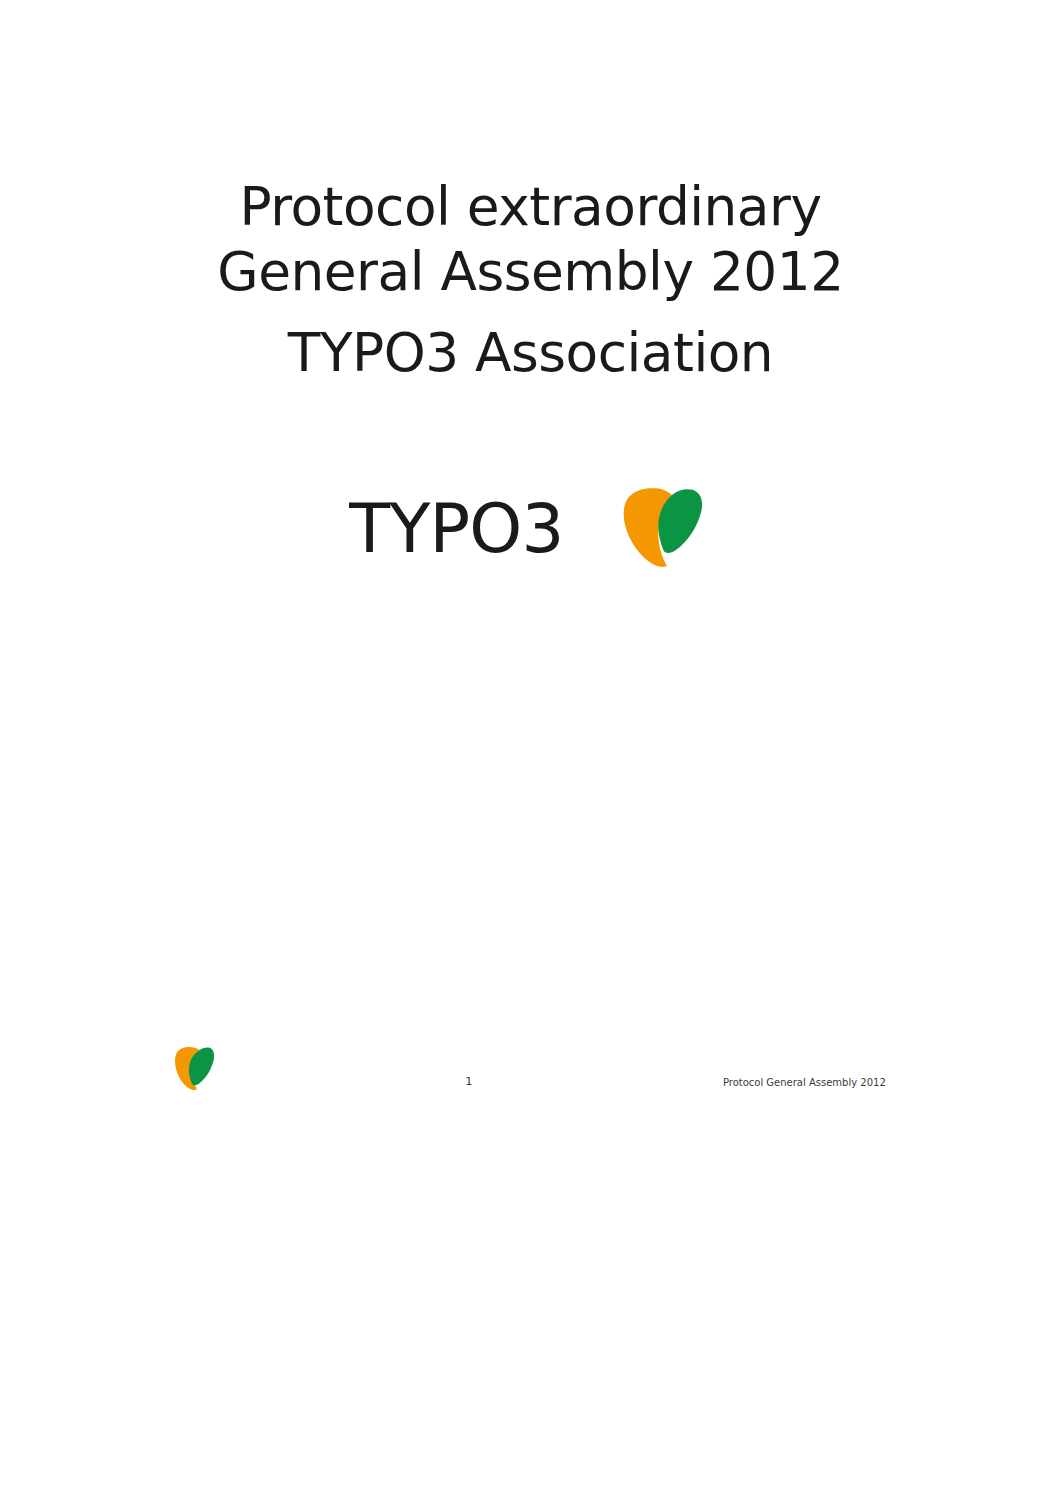Protocol extraordinary General Assembly 2012 TYPO3 Association
TYPO3
1
Protocol General Assembly 2012